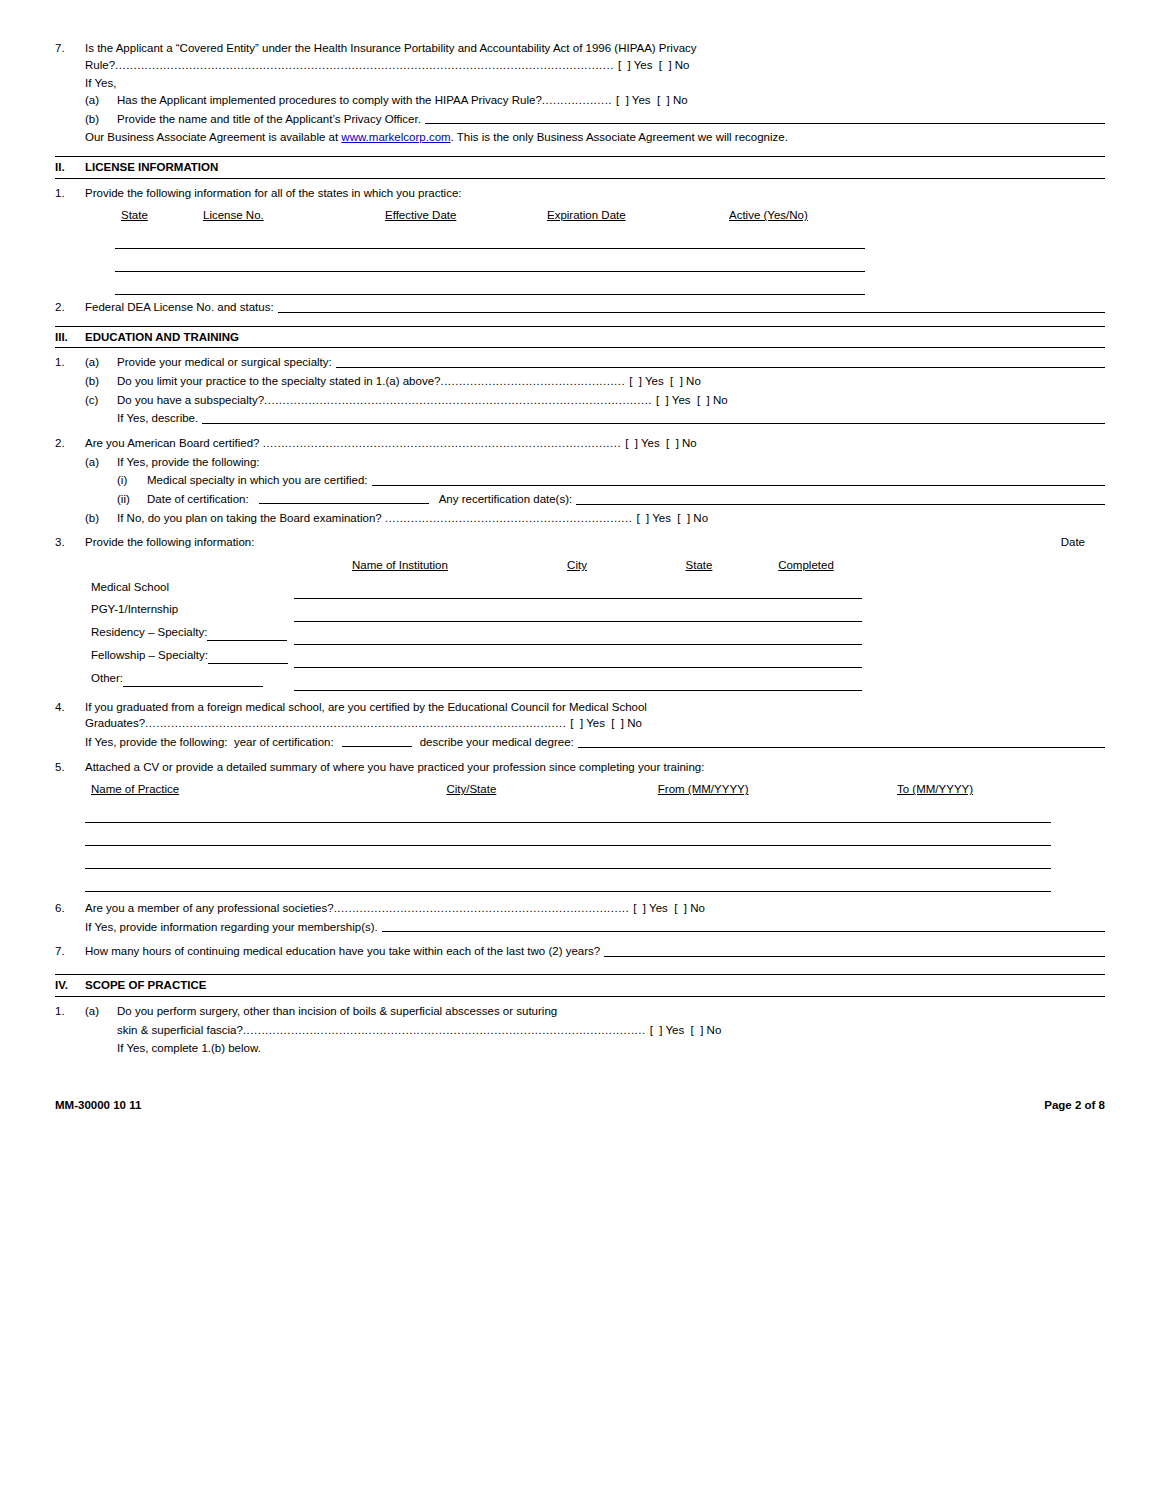7.
Is the Applicant a “Covered Entity” under the Health Insurance Portability and Accountability Act of 1996 (HIPAA) Privacy Rule?.......................................................................................................................................[ ] Yes [ ] No
If Yes,
(a)
Has the Applicant implemented procedures to comply with the HIPAA Privacy Rule?...................[ ] Yes [ ] No
(b)
Provide the name and title of the Applicant’s Privacy Officer.
Our Business Associate Agreement is available at www.markelcorp.com. This is the only Business Associate Agreement we will recognize.
II.
LICENSE INFORMATION
1.
Provide the following information for all of the states in which you practice:
| State | License No. | Effective Date | Expiration Date | Active (Yes/No) |
| --- | --- | --- | --- | --- |
2.
Federal DEA License No. and status:
III.
EDUCATION AND TRAINING
1.
(a)
Provide your medical or surgical specialty:
(b)
Do you limit your practice to the specialty stated in 1.(a) above?..................................................[ ] Yes [ ] No
(c)
Do you have a subspecialty?.........................................................................................................[ ] Yes [ ] No
If Yes, describe.
2.
Are you American Board certified? .................................................................................................[ ] Yes [ ] No
(a)
If Yes, provide the following:
(i)
Medical specialty in which you are certified:
(ii)
Date of certification: Any recertification date(s):
(b)
If No, do you plan on taking the Board examination? ...................................................................[ ] Yes [ ] No
3.
Provide the following information: Date
| | Name of Institution | City | State | Completed |
| Medical School | | | | |
| PGY-1/Internship | | | | |
| Residency – Specialty: | | | | |
| Fellowship – Specialty: | | | | |
| Other: | | | | |
4.
If you graduated from a foreign medical school, are you certified by the Educational Council for Medical School Graduates?..................................................................................................................[ ] Yes [ ] No
If Yes, provide the following: year of certification: describe your medical degree:
5.
Attached a CV or provide a detailed summary of where you have practiced your profession since completing your training:
| Name of Practice | City/State | From (MM/YYYY) | To (MM/YYYY) |
| --- | --- | --- | --- |
6.
Are you a member of any professional societies?................................................................................[ ] Yes [ ] No
If Yes, provide information regarding your membership(s).
7.
How many hours of continuing medical education have you take within each of the last two (2) years?
IV.
SCOPE OF PRACTICE
1.
(a)
Do you perform surgery, other than incision of boils & superficial abscesses or suturing
skin & superficial fascia?.............................................................................................................[ ] Yes [ ] No
If Yes, complete 1.(b) below.
MM-30000 10 11
Page 2 of 8